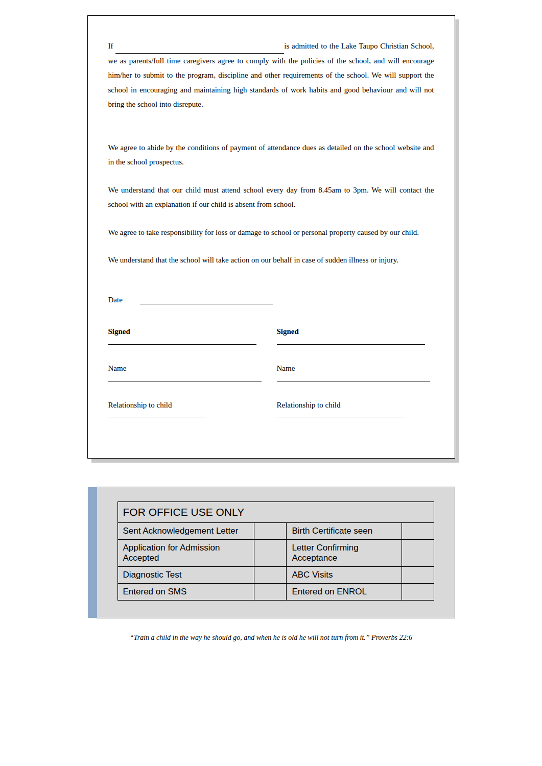If is admitted to the Lake Taupo Christian School, we as parents/full time caregivers agree to comply with the policies of the school, and will encourage him/her to submit to the program, discipline and other requirements of the school. We will support the school in encouraging and maintaining high standards of work habits and good behaviour and will not bring the school into disrepute.
We agree to abide by the conditions of payment of attendance dues as detailed on the school website and in the school prospectus.
We understand that our child must attend school every day from 8.45am to 3pm. We will contact the school with an explanation if our child is absent from school.
We agree to take responsibility for loss or damage to school or personal property caused by our child.
We understand that the school will take action on our behalf in case of sudden illness or injury.
Date
| Signed | Signed |
| Name | Name |
| Relationship to child | Relationship to child |
| FOR OFFICE USE ONLY |
| --- |
| Sent Acknowledgement Letter | | Birth Certificate seen | |
| Application for Admission Accepted | | Letter Confirming Acceptance | |
| Diagnostic Test | | ABC Visits | |
| Entered on SMS | | Entered on ENROL | |
“Train a child in the way he should go, and when he is old he will not turn from it.” Proverbs 22:6